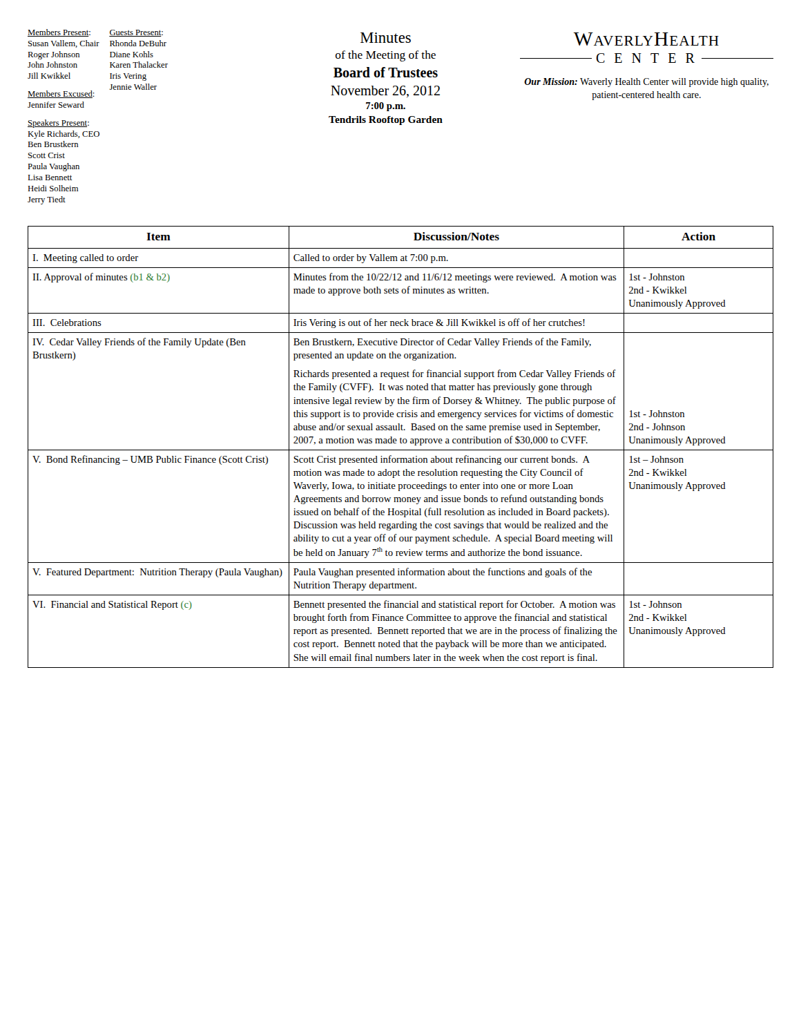Members Present:
Susan Vallem, Chair
Roger Johnson
John Johnston
Jill Kwikkel
Members Excused:
Jennifer Seward
Speakers Present:
Kyle Richards, CEO
Ben Brustkern
Scott Crist
Paula Vaughan
Lisa Bennett
Heidi Solheim
Jerry Tiedt
Guests Present:
Rhonda DeBuhr
Diane Kohls
Karen Thalacker
Iris Vering
Jennie Waller
Minutes
of the Meeting of the
Board of Trustees
November 26, 2012
7:00 p.m.
Tendrils Rooftop Garden
WAVERLYHEALTH
C E N T E R
Our Mission: Waverly Health Center will provide high quality, patient-centered health care.
| Item | Discussion/Notes | Action |
| --- | --- | --- |
| I. Meeting called to order | Called to order by Vallem at 7:00 p.m. | |
| II. Approval of minutes (b1 & b2) | Minutes from the 10/22/12 and 11/6/12 meetings were reviewed. A motion was made to approve both sets of minutes as written. | 1st - Johnston 2nd - Kwikkel Unanimously Approved |
| III. Celebrations | Iris Vering is out of her neck brace & Jill Kwikkel is off of her crutches! | |
| IV. Cedar Valley Friends of the Family Update (Ben Brustkern) | Ben Brustkern, Executive Director of Cedar Valley Friends of the Family, presented an update on the organization. Richards presented a request for financial support from Cedar Valley Friends of the Family (CVFF). It was noted that matter has previously gone through intensive legal review by the firm of Dorsey & Whitney. The public purpose of this support is to provide crisis and emergency services for victims of domestic abuse and/or sexual assault. Based on the same premise used in September, 2007, a motion was made to approve a contribution of $30,000 to CVFF. | 1st - Johnston 2nd - Johnson Unanimously Approved |
| V. Bond Refinancing – UMB Public Finance (Scott Crist) | Scott Crist presented information about refinancing our current bonds. A motion was made to adopt the resolution requesting the City Council of Waverly, Iowa, to initiate proceedings to enter into one or more Loan Agreements and borrow money and issue bonds to refund outstanding bonds issued on behalf of the Hospital (full resolution as included in Board packets). Discussion was held regarding the cost savings that would be realized and the ability to cut a year off of our payment schedule. A special Board meeting will be held on January 7 th to review terms and authorize the bond issuance. | 1st – Johnson 2nd - Kwikkel Unanimously Approved |
| V. Featured Department: Nutrition Therapy (Paula Vaughan) | Paula Vaughan presented information about the functions and goals of the Nutrition Therapy department. | |
| VI. Financial and Statistical Report (c) | Bennett presented the financial and statistical report for October. A motion was brought forth from Finance Committee to approve the financial and statistical report as presented. Bennett reported that we are in the process of finalizing the cost report. Bennett noted that the payback will be more than we anticipated. She will email final numbers later in the week when the cost report is final. | 1st - Johnson 2nd - Kwikkel Unanimously Approved |